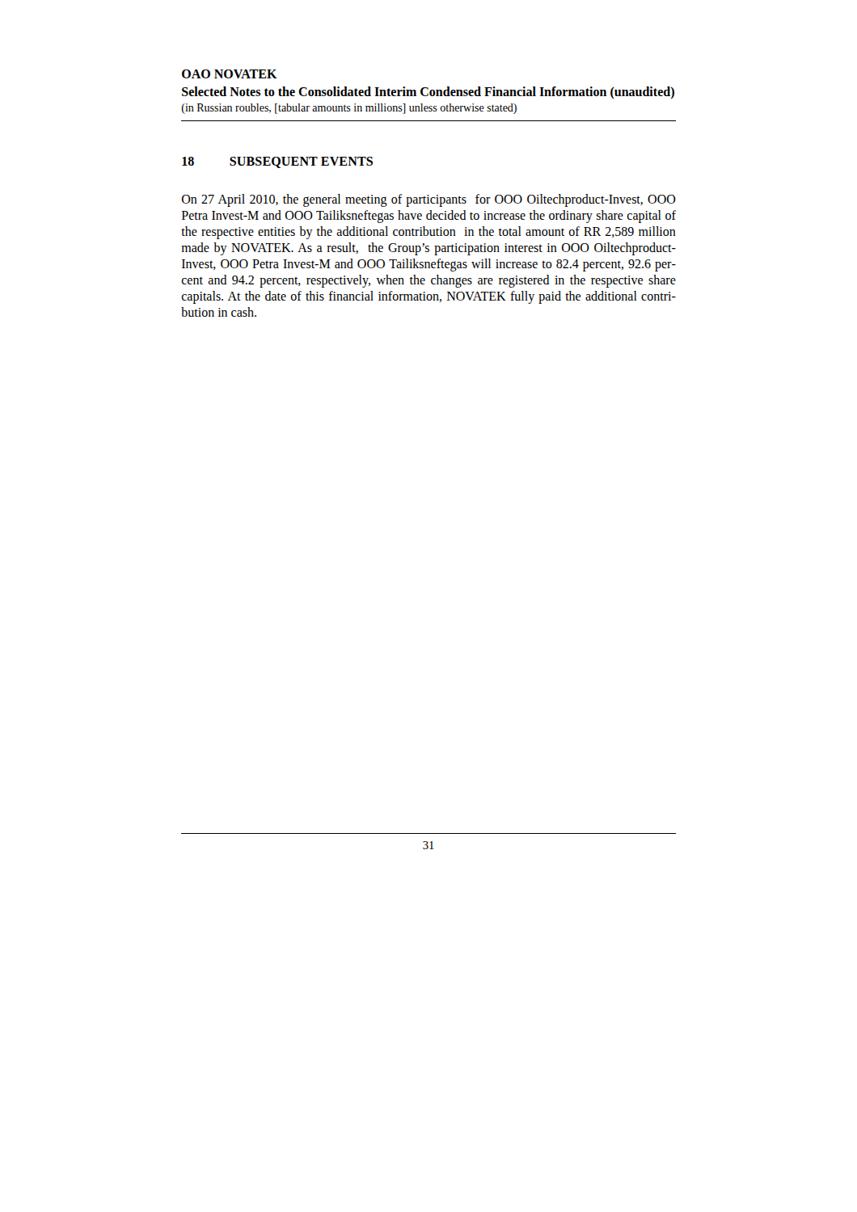OAO NOVATEK
Selected Notes to the Consolidated Interim Condensed Financial Information (unaudited)
(in Russian roubles, [tabular amounts in millions] unless otherwise stated)
18 SUBSEQUENT EVENTS
On 27 April 2010, the general meeting of participants for OOO Oiltechproduct-Invest, OOO Petra Invest-M and OOO Tailiksneftegas have decided to increase the ordinary share capital of the respective entities by the additional contribution in the total amount of RR 2,589 million made by NOVATEK. As a result, the Group’s participation interest in OOO Oiltechproduct-Invest, OOO Petra Invest-M and OOO Tailiksneftegas will increase to 82.4 percent, 92.6 percent and 94.2 percent, respectively, when the changes are registered in the respective share capitals. At the date of this financial information, NOVATEK fully paid the additional contribution in cash.
31